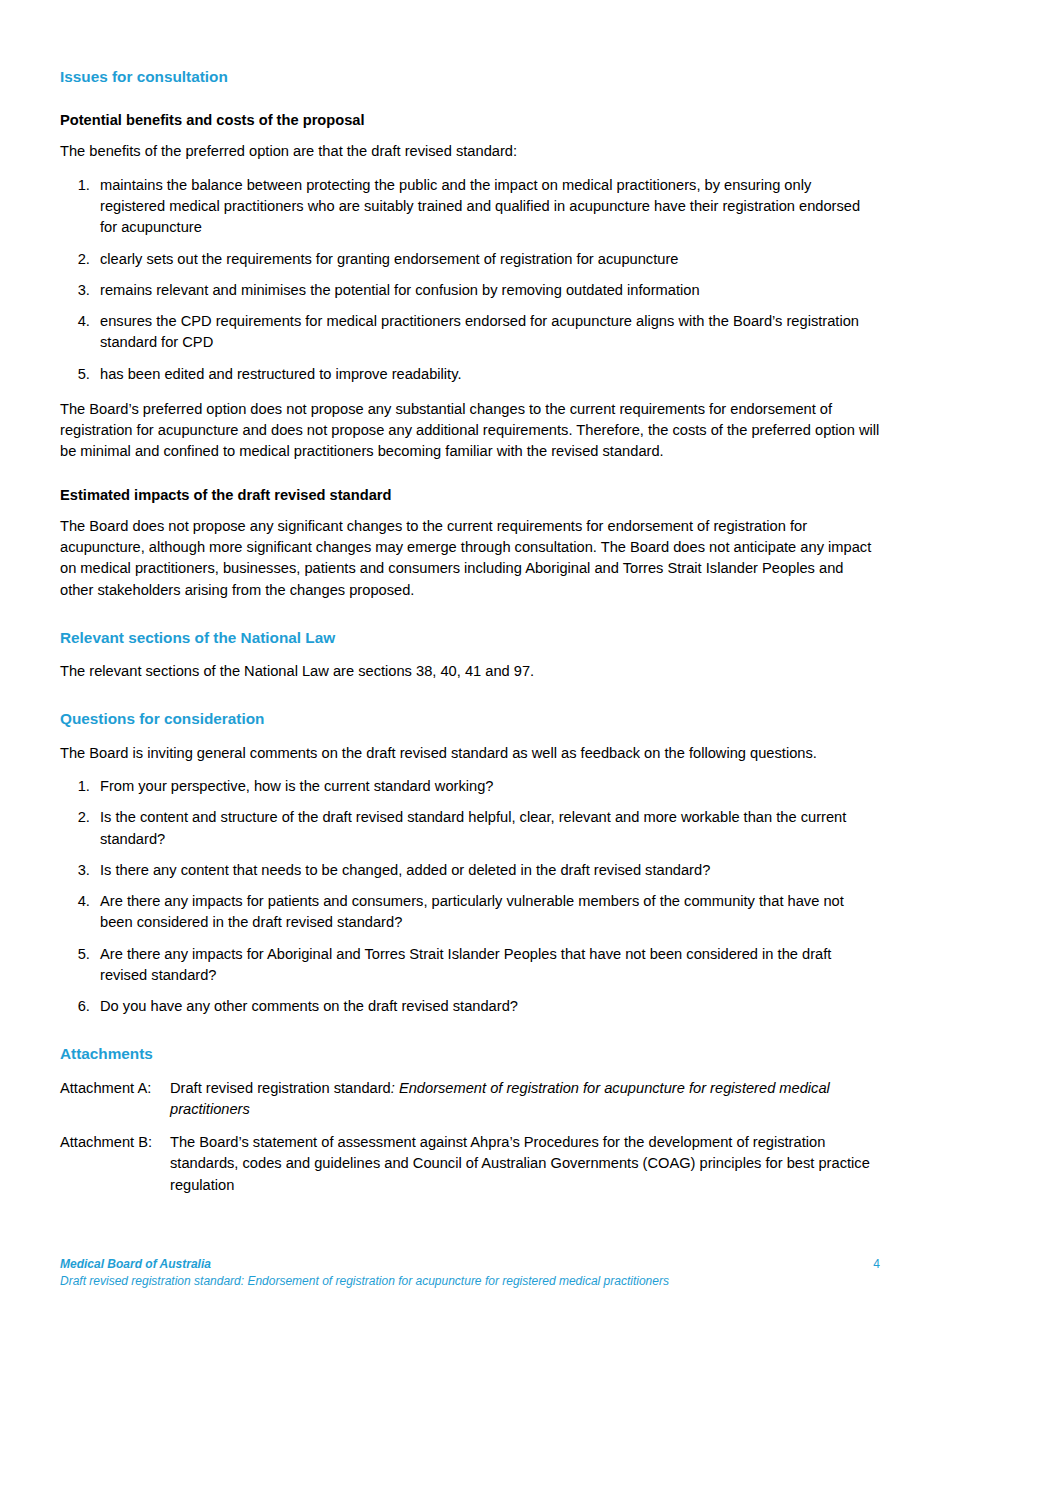Issues for consultation
Potential benefits and costs of the proposal
The benefits of the preferred option are that the draft revised standard:
maintains the balance between protecting the public and the impact on medical practitioners, by ensuring only registered medical practitioners who are suitably trained and qualified in acupuncture have their registration endorsed for acupuncture
clearly sets out the requirements for granting endorsement of registration for acupuncture
remains relevant and minimises the potential for confusion by removing outdated information
ensures the CPD requirements for medical practitioners endorsed for acupuncture aligns with the Board’s registration standard for CPD
has been edited and restructured to improve readability.
The Board’s preferred option does not propose any substantial changes to the current requirements for endorsement of registration for acupuncture and does not propose any additional requirements. Therefore, the costs of the preferred option will be minimal and confined to medical practitioners becoming familiar with the revised standard.
Estimated impacts of the draft revised standard
The Board does not propose any significant changes to the current requirements for endorsement of registration for acupuncture, although more significant changes may emerge through consultation. The Board does not anticipate any impact on medical practitioners, businesses, patients and consumers including Aboriginal and Torres Strait Islander Peoples and other stakeholders arising from the changes proposed.
Relevant sections of the National Law
The relevant sections of the National Law are sections 38, 40, 41 and 97.
Questions for consideration
The Board is inviting general comments on the draft revised standard as well as feedback on the following questions.
From your perspective, how is the current standard working?
Is the content and structure of the draft revised standard helpful, clear, relevant and more workable than the current standard?
Is there any content that needs to be changed, added or deleted in the draft revised standard?
Are there any impacts for patients and consumers, particularly vulnerable members of the community that have not been considered in the draft revised standard?
Are there any impacts for Aboriginal and Torres Strait Islander Peoples that have not been considered in the draft revised standard?
Do you have any other comments on the draft revised standard?
Attachments
Attachment A:
Draft revised registration standard: Endorsement of registration for acupuncture for registered medical practitioners
Attachment B:
The Board’s statement of assessment against Ahpra’s Procedures for the development of registration standards, codes and guidelines and Council of Australian Governments (COAG) principles for best practice regulation
Medical Board of Australia
Draft revised registration standard: Endorsement of registration for acupuncture for registered medical practitioners
4